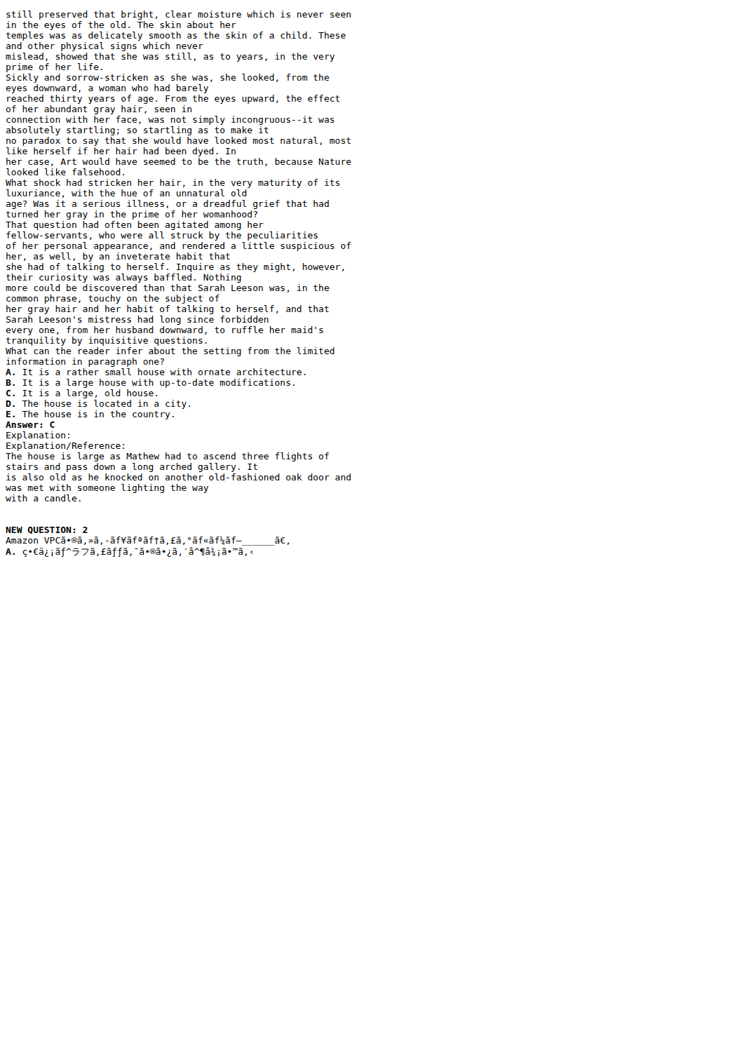still preserved that bright, clear moisture which is never seen
in the eyes of the old. The skin about her
temples was as delicately smooth as the skin of a child. These
and other physical signs which never
mislead, showed that she was still, as to years, in the very
prime of her life.
Sickly and sorrow-stricken as she was, she looked, from the
eyes downward, a woman who had barely
reached thirty years of age. From the eyes upward, the effect
of her abundant gray hair, seen in
connection with her face, was not simply incongruous--it was
absolutely startling; so startling as to make it
no paradox to say that she would have looked most natural, most
like herself if her hair had been dyed. In
her case, Art would have seemed to be the truth, because Nature
looked like falsehood.
What shock had stricken her hair, in the very maturity of its
luxuriance, with the hue of an unnatural old
age? Was it a serious illness, or a dreadful grief that had
turned her gray in the prime of her womanhood?
That question had often been agitated among her
fellow-servants, who were all struck by the peculiarities
of her personal appearance, and rendered a little suspicious of
her, as well, by an inveterate habit that
she had of talking to herself. Inquire as they might, however,
their curiosity was always baffled. Nothing
more could be discovered than that Sarah Leeson was, in the
common phrase, touchy on the subject of
her gray hair and her habit of talking to herself, and that
Sarah Leeson's mistress had long since forbidden
every one, from her husband downward, to ruffle her maid's
tranquility by inquisitive questions.
What can the reader infer about the setting from the limited
information in paragraph one?
A. It is a rather small house with ornate architecture.
B. It is a large house with up-to-date modifications.
C. It is a large, old house.
D. The house is located in a city.
E. The house is in the country.
Answer: C
Explanation:
Explanation/Reference:
The house is large as Mathew had to ascend three flights of
stairs and pass down a long arched gallery. It
is also old as he knocked on another old-fashioned oak door and
was met with someone lighting the way
with a candle.


NEW QUESTION: 2
Amazon VPCã•®ã,»ã,-ãf¥ãfªãf†ã,£ã,°ãf«ãf¼ãf—______ã€,
A. ç•€ä¿¡ãƒ^ラフã,£ãƒƒã,¯ã•®ã•¿ã,′å^¶å¾¡ã•™ã,‹